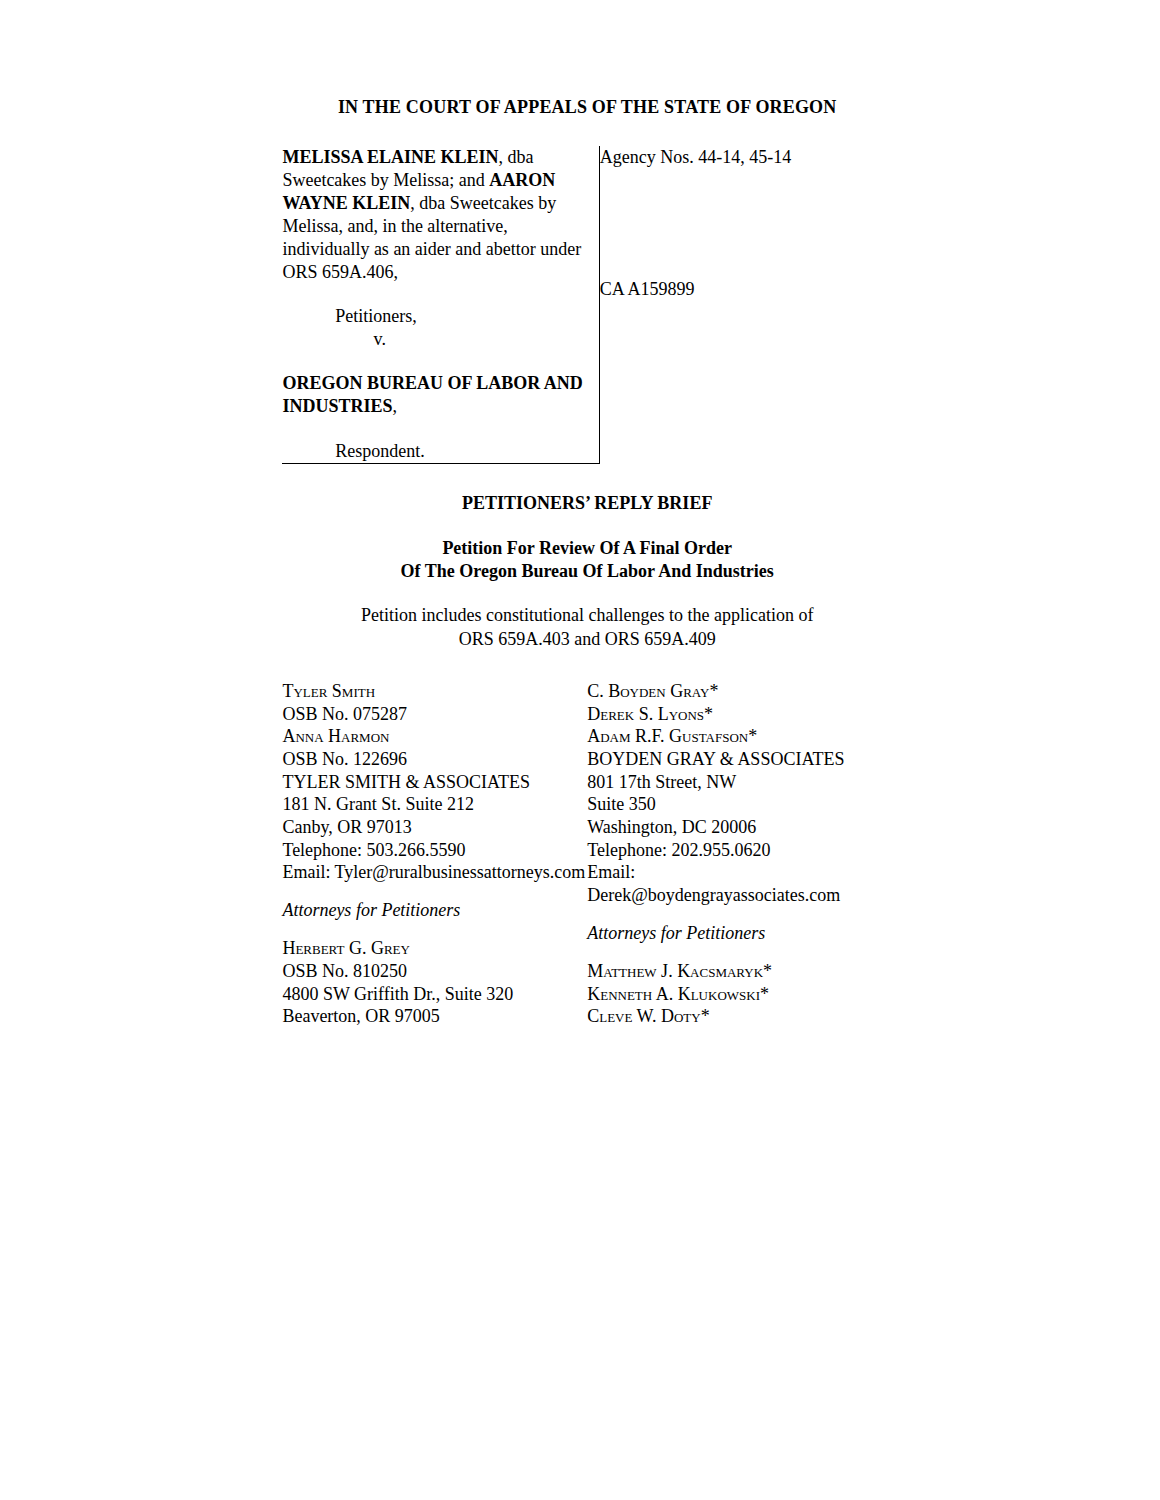IN THE COURT OF APPEALS OF THE STATE OF OREGON
| MELISSA ELAINE KLEIN , dba Sweetcakes by Melissa; and AARON WAYNE KLEIN , dba Sweetcakes by Melissa, and, in the alternative, individually as an aider and abettor under ORS 659A.406, Petitioners, v. OREGON BUREAU OF LABOR AND INDUSTRIES , Respondent. | Agency Nos. 44-14, 45-14 CA A159899 |
PETITIONERS’ REPLY BRIEF
Petition For Review Of A Final Order
Of The Oregon Bureau Of Labor And Industries
Petition includes constitutional challenges to the application of
ORS 659A.403 and ORS 659A.409
| Tyler Smith OSB No. 075287 Anna Harmon OSB No. 122696 TYLER SMITH & ASSOCIATES 181 N. Grant St. Suite 212 Canby, OR 97013 Telephone: 503.266.5590 Email: Tyler@ruralbusinessattorneys.com Attorneys for Petitioners Herbert G. Grey OSB No. 810250 4800 SW Griffith Dr., Suite 320 Beaverton, OR 97005 | C. Boyden Gray * Derek S. Lyons * Adam R.F. Gustafson * BOYDEN GRAY & ASSOCIATES 801 17th Street, NW Suite 350 Washington, DC 20006 Telephone: 202.955.0620 Email: Derek@boydengrayassociates.com Attorneys for Petitioners Matthew J. Kacsmaryk * Kenneth A. Klukowski * Cleve W. Doty * |